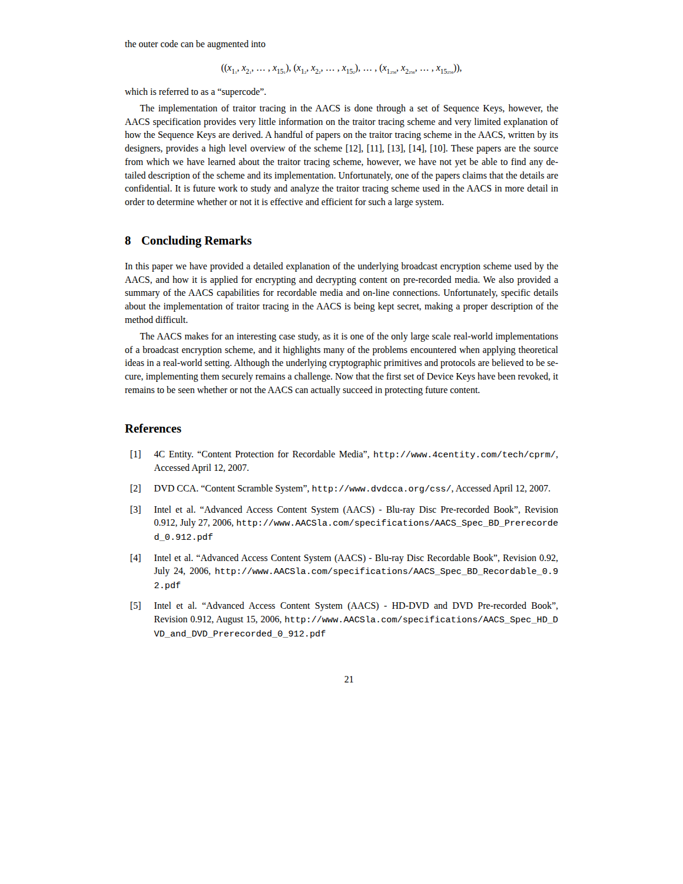the outer code can be augmented into
((x11, x21, … , x151), (x12, x22, … , x152), … , (x1256, x2256, … , x15256)),
which is referred to as a “supercode”.
The implementation of traitor tracing in the AACS is done through a set of Sequence Keys, however, the AACS specification provides very little information on the traitor tracing scheme and very limited explanation of how the Sequence Keys are derived. A handful of papers on the traitor tracing scheme in the AACS, written by its designers, provides a high level overview of the scheme [12], [11], [13], [14], [10]. These papers are the source from which we have learned about the traitor tracing scheme, however, we have not yet be able to find any detailed description of the scheme and its implementation. Unfortunately, one of the papers claims that the details are confidential. It is future work to study and analyze the traitor tracing scheme used in the AACS in more detail in order to determine whether or not it is effective and efficient for such a large system.
8 Concluding Remarks
In this paper we have provided a detailed explanation of the underlying broadcast encryption scheme used by the AACS, and how it is applied for encrypting and decrypting content on pre-recorded media. We also provided a summary of the AACS capabilities for recordable media and on-line connections. Unfortunately, specific details about the implementation of traitor tracing in the AACS is being kept secret, making a proper description of the method difficult.
The AACS makes for an interesting case study, as it is one of the only large scale real-world implementations of a broadcast encryption scheme, and it highlights many of the problems encountered when applying theoretical ideas in a real-world setting. Although the underlying cryptographic primitives and protocols are believed to be secure, implementing them securely remains a challenge. Now that the first set of Device Keys have been revoked, it remains to be seen whether or not the AACS can actually succeed in protecting future content.
References
[1] 4C Entity. “Content Protection for Recordable Media”, http://www.4centity.com/tech/cprm/, Accessed April 12, 2007.
[2] DVD CCA. “Content Scramble System”, http://www.dvdcca.org/css/, Accessed April 12, 2007.
[3] Intel et al. “Advanced Access Content System (AACS) - Blu-ray Disc Pre-recorded Book”, Revision 0.912, July 27, 2006, http://www.AACSla.com/specifications/AACS_Spec_BD_Prerecorded_0.912.pdf
[4] Intel et al. “Advanced Access Content System (AACS) - Blu-ray Disc Recordable Book”, Revision 0.92, July 24, 2006, http://www.AACSla.com/specifications/AACS_Spec_BD_Recordable_0.92.pdf
[5] Intel et al. “Advanced Access Content System (AACS) - HD-DVD and DVD Pre-recorded Book”, Revision 0.912, August 15, 2006, http://www.AACSla.com/specifications/AACS_Spec_HD_DVD_and_DVD_Prerecorded_0_912.pdf
21